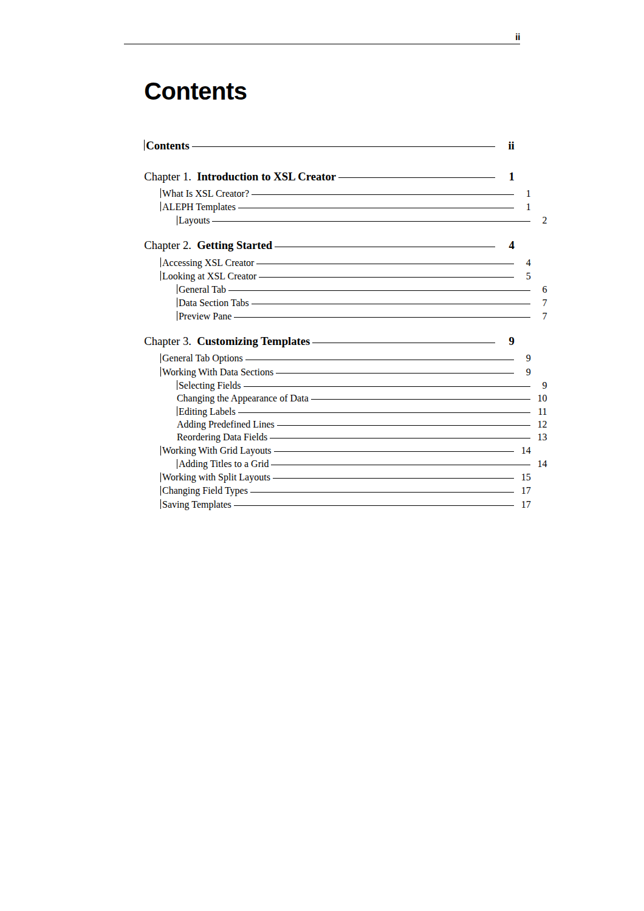ii
Contents
Contents ii
Chapter 1. Introduction to XSL Creator 1
What Is XSL Creator? 1
ALEPH Templates 1
Layouts 2
Chapter 2. Getting Started 4
Accessing XSL Creator 4
Looking at XSL Creator 5
General Tab 6
Data Section Tabs 7
Preview Pane 7
Chapter 3. Customizing Templates 9
General Tab Options 9
Working With Data Sections 9
Selecting Fields 9
Changing the Appearance of Data 10
Editing Labels 11
Adding Predefined Lines 12
Reordering Data Fields 13
Working With Grid Layouts 14
Adding Titles to a Grid 14
Working with Split Layouts 15
Changing Field Types 17
Saving Templates 17